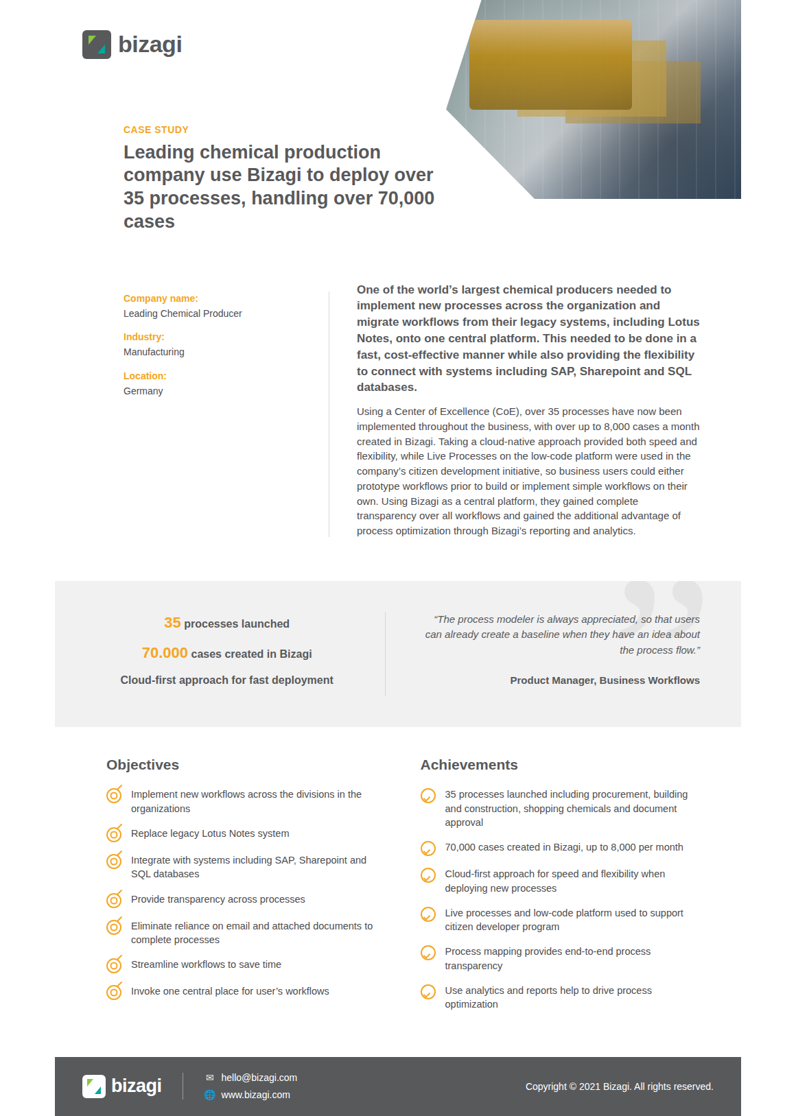bizagi
CASE STUDY
Leading chemical production company use Bizagi to deploy over 35 processes, handling over 70,000 cases
Company name:
Leading Chemical Producer
Industry:
Manufacturing
Location:
Germany
One of the world’s largest chemical producers needed to implement new processes across the organization and migrate workflows from their legacy systems, including Lotus Notes, onto one central platform. This needed to be done in a fast, cost-effective manner while also providing the flexibility to connect with systems including SAP, Sharepoint and SQL databases.
Using a Center of Excellence (CoE), over 35 processes have now been implemented throughout the business, with over up to 8,000 cases a month created in Bizagi. Taking a cloud-native approach provided both speed and flexibility, while Live Processes on the low-code platform were used in the company’s citizen development initiative, so business users could either prototype workflows prior to build or implement simple workflows on their own. Using Bizagi as a central platform, they gained complete transparency over all workflows and gained the additional advantage of process optimization through Bizagi’s reporting and analytics.
35 processes launched
70.000 cases created in Bizagi
Cloud-first approach for fast deployment
“The process modeler is always appreciated, so that users can already create a baseline when they have an idea about the process flow.”
Product Manager, Business Workflows
Objectives
Implement new workflows across the divisions in the organizations
Replace legacy Lotus Notes system
Integrate with systems including SAP, Sharepoint and SQL databases
Provide transparency across processes
Eliminate reliance on email and attached documents to complete processes
Streamline workflows to save time
Invoke one central place for user’s workflows
Achievements
35 processes launched including procurement, building and construction, shopping chemicals and document approval
70,000 cases created in Bizagi, up to 8,000 per month
Cloud-first approach for speed and flexibility when deploying new processes
Live processes and low-code platform used to support citizen developer program
Process mapping provides end-to-end process transparency
Use analytics and reports help to drive process optimization
bizagi
✉hello@bizagi.com
🌐www.bizagi.com
Copyright © 2021 Bizagi. All rights reserved.